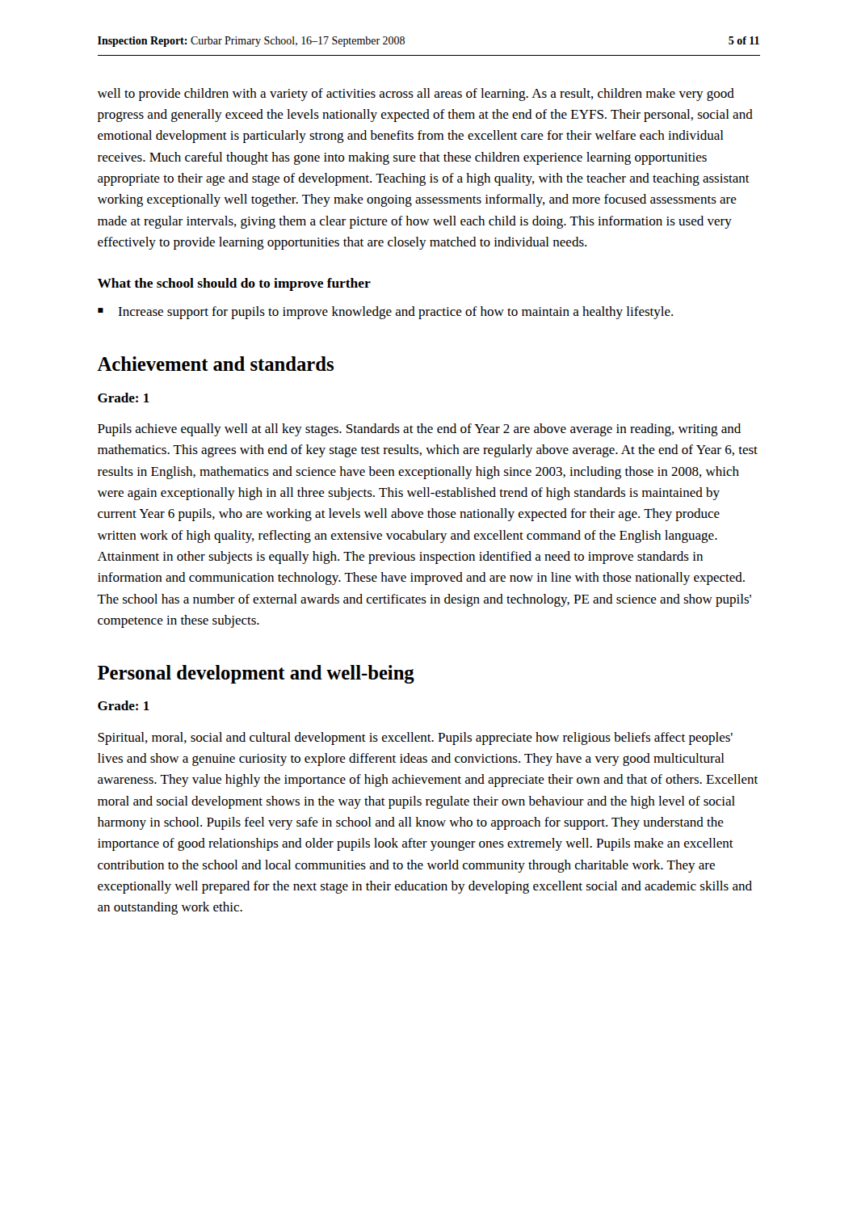Inspection Report: Curbar Primary School, 16–17 September 2008 5 of 11
well to provide children with a variety of activities across all areas of learning. As a result, children make very good progress and generally exceed the levels nationally expected of them at the end of the EYFS. Their personal, social and emotional development is particularly strong and benefits from the excellent care for their welfare each individual receives. Much careful thought has gone into making sure that these children experience learning opportunities appropriate to their age and stage of development. Teaching is of a high quality, with the teacher and teaching assistant working exceptionally well together. They make ongoing assessments informally, and more focused assessments are made at regular intervals, giving them a clear picture of how well each child is doing. This information is used very effectively to provide learning opportunities that are closely matched to individual needs.
What the school should do to improve further
Increase support for pupils to improve knowledge and practice of how to maintain a healthy lifestyle.
Achievement and standards
Grade: 1
Pupils achieve equally well at all key stages. Standards at the end of Year 2 are above average in reading, writing and mathematics. This agrees with end of key stage test results, which are regularly above average. At the end of Year 6, test results in English, mathematics and science have been exceptionally high since 2003, including those in 2008, which were again exceptionally high in all three subjects. This well-established trend of high standards is maintained by current Year 6 pupils, who are working at levels well above those nationally expected for their age. They produce written work of high quality, reflecting an extensive vocabulary and excellent command of the English language. Attainment in other subjects is equally high. The previous inspection identified a need to improve standards in information and communication technology. These have improved and are now in line with those nationally expected. The school has a number of external awards and certificates in design and technology, PE and science and show pupils' competence in these subjects.
Personal development and well-being
Grade: 1
Spiritual, moral, social and cultural development is excellent. Pupils appreciate how religious beliefs affect peoples' lives and show a genuine curiosity to explore different ideas and convictions. They have a very good multicultural awareness. They value highly the importance of high achievement and appreciate their own and that of others. Excellent moral and social development shows in the way that pupils regulate their own behaviour and the high level of social harmony in school. Pupils feel very safe in school and all know who to approach for support. They understand the importance of good relationships and older pupils look after younger ones extremely well. Pupils make an excellent contribution to the school and local communities and to the world community through charitable work. They are exceptionally well prepared for the next stage in their education by developing excellent social and academic skills and an outstanding work ethic.